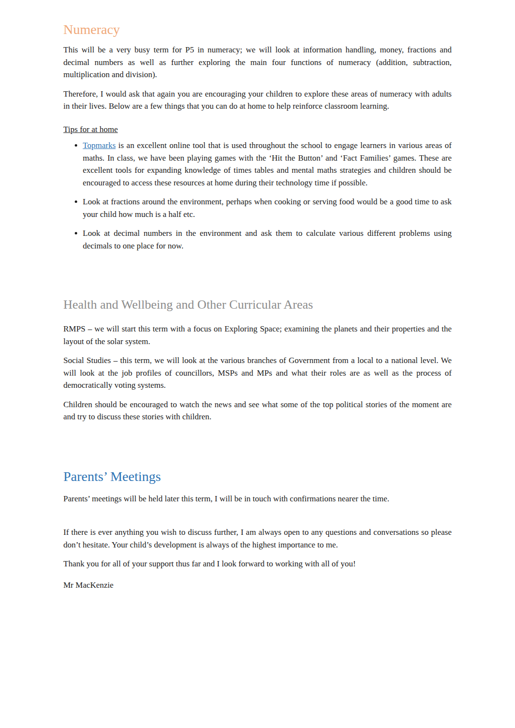Numeracy
This will be a very busy term for P5 in numeracy; we will look at information handling, money, fractions and decimal numbers as well as further exploring the main four functions of numeracy (addition, subtraction, multiplication and division).
Therefore, I would ask that again you are encouraging your children to explore these areas of numeracy with adults in their lives. Below are a few things that you can do at home to help reinforce classroom learning.
Tips for at home
Topmarks is an excellent online tool that is used throughout the school to engage learners in various areas of maths. In class, we have been playing games with the ‘Hit the Button’ and ‘Fact Families’ games. These are excellent tools for expanding knowledge of times tables and mental maths strategies and children should be encouraged to access these resources at home during their technology time if possible.
Look at fractions around the environment, perhaps when cooking or serving food would be a good time to ask your child how much is a half etc.
Look at decimal numbers in the environment and ask them to calculate various different problems using decimals to one place for now.
Health and Wellbeing and Other Curricular Areas
RMPS – we will start this term with a focus on Exploring Space; examining the planets and their properties and the layout of the solar system.
Social Studies – this term, we will look at the various branches of Government from a local to a national level. We will look at the job profiles of councillors, MSPs and MPs and what their roles are as well as the process of democratically voting systems.
Children should be encouraged to watch the news and see what some of the top political stories of the moment are and try to discuss these stories with children.
Parents’ Meetings
Parents’ meetings will be held later this term, I will be in touch with confirmations nearer the time.
If there is ever anything you wish to discuss further, I am always open to any questions and conversations so please don’t hesitate. Your child’s development is always of the highest importance to me.
Thank you for all of your support thus far and I look forward to working with all of you!
Mr MacKenzie